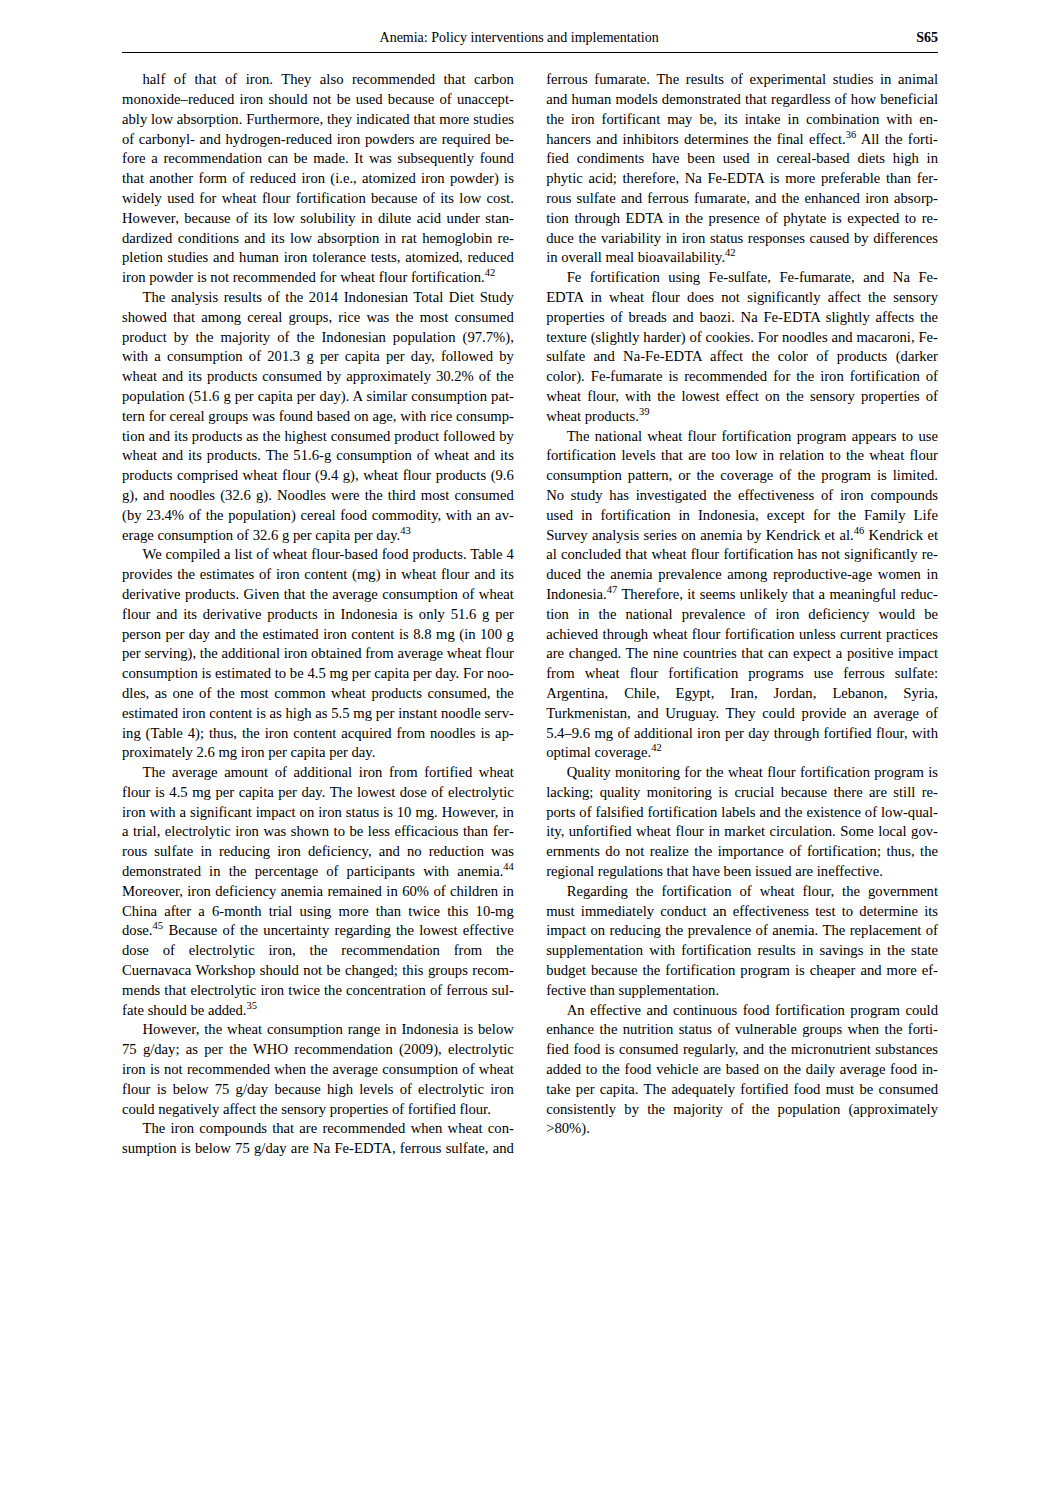Anemia: Policy interventions and implementation S65
half of that of iron. They also recommended that carbon monoxide–reduced iron should not be used because of unacceptably low absorption. Furthermore, they indicated that more studies of carbonyl- and hydrogen-reduced iron powders are required before a recommendation can be made. It was subsequently found that another form of reduced iron (i.e., atomized iron powder) is widely used for wheat flour fortification because of its low cost. However, because of its low solubility in dilute acid under standardized conditions and its low absorption in rat hemoglobin repletion studies and human iron tolerance tests, atomized, reduced iron powder is not recommended for wheat flour fortification.42
The analysis results of the 2014 Indonesian Total Diet Study showed that among cereal groups, rice was the most consumed product by the majority of the Indonesian population (97.7%), with a consumption of 201.3 g per capita per day, followed by wheat and its products consumed by approximately 30.2% of the population (51.6 g per capita per day). A similar consumption pattern for cereal groups was found based on age, with rice consumption and its products as the highest consumed product followed by wheat and its products. The 51.6-g consumption of wheat and its products comprised wheat flour (9.4 g), wheat flour products (9.6 g), and noodles (32.6 g). Noodles were the third most consumed (by 23.4% of the population) cereal food commodity, with an average consumption of 32.6 g per capita per day.43
We compiled a list of wheat flour-based food products. Table 4 provides the estimates of iron content (mg) in wheat flour and its derivative products. Given that the average consumption of wheat flour and its derivative products in Indonesia is only 51.6 g per person per day and the estimated iron content is 8.8 mg (in 100 g per serving), the additional iron obtained from average wheat flour consumption is estimated to be 4.5 mg per capita per day. For noodles, as one of the most common wheat products consumed, the estimated iron content is as high as 5.5 mg per instant noodle serving (Table 4); thus, the iron content acquired from noodles is approximately 2.6 mg iron per capita per day.
The average amount of additional iron from fortified wheat flour is 4.5 mg per capita per day. The lowest dose of electrolytic iron with a significant impact on iron status is 10 mg. However, in a trial, electrolytic iron was shown to be less efficacious than ferrous sulfate in reducing iron deficiency, and no reduction was demonstrated in the percentage of participants with anemia.44 Moreover, iron deficiency anemia remained in 60% of children in China after a 6-month trial using more than twice this 10-mg dose.45 Because of the uncertainty regarding the lowest effective dose of electrolytic iron, the recommendation from the Cuernavaca Workshop should not be changed; this groups recommends that electrolytic iron twice the concentration of ferrous sulfate should be added.35
However, the wheat consumption range in Indonesia is below 75 g/day; as per the WHO recommendation (2009), electrolytic iron is not recommended when the average consumption of wheat flour is below 75 g/day because high levels of electrolytic iron could negatively affect the sensory properties of fortified flour.
The iron compounds that are recommended when wheat consumption is below 75 g/day are Na Fe-EDTA, ferrous sulfate, and ferrous fumarate. The results of experimental studies in animal and human models demonstrated that regardless of how beneficial the iron fortificant may be, its intake in combination with enhancers and inhibitors determines the final effect.36 All the fortified condiments have been used in cereal-based diets high in phytic acid; therefore, Na Fe-EDTA is more preferable than ferrous sulfate and ferrous fumarate, and the enhanced iron absorption through EDTA in the presence of phytate is expected to reduce the variability in iron status responses caused by differences in overall meal bioavailability.42
Fe fortification using Fe-sulfate, Fe-fumarate, and Na Fe-EDTA in wheat flour does not significantly affect the sensory properties of breads and baozi. Na Fe-EDTA slightly affects the texture (slightly harder) of cookies. For noodles and macaroni, Fe-sulfate and Na-Fe-EDTA affect the color of products (darker color). Fe-fumarate is recommended for the iron fortification of wheat flour, with the lowest effect on the sensory properties of wheat products.39
The national wheat flour fortification program appears to use fortification levels that are too low in relation to the wheat flour consumption pattern, or the coverage of the program is limited. No study has investigated the effectiveness of iron compounds used in fortification in Indonesia, except for the Family Life Survey analysis series on anemia by Kendrick et al.46 Kendrick et al concluded that wheat flour fortification has not significantly reduced the anemia prevalence among reproductive-age women in Indonesia.47 Therefore, it seems unlikely that a meaningful reduction in the national prevalence of iron deficiency would be achieved through wheat flour fortification unless current practices are changed. The nine countries that can expect a positive impact from wheat flour fortification programs use ferrous sulfate: Argentina, Chile, Egypt, Iran, Jordan, Lebanon, Syria, Turkmenistan, and Uruguay. They could provide an average of 5.4–9.6 mg of additional iron per day through fortified flour, with optimal coverage.42
Quality monitoring for the wheat flour fortification program is lacking; quality monitoring is crucial because there are still reports of falsified fortification labels and the existence of low-quality, unfortified wheat flour in market circulation. Some local governments do not realize the importance of fortification; thus, the regional regulations that have been issued are ineffective.
Regarding the fortification of wheat flour, the government must immediately conduct an effectiveness test to determine its impact on reducing the prevalence of anemia. The replacement of supplementation with fortification results in savings in the state budget because the fortification program is cheaper and more effective than supplementation.
An effective and continuous food fortification program could enhance the nutrition status of vulnerable groups when the fortified food is consumed regularly, and the micronutrient substances added to the food vehicle are based on the daily average food intake per capita. The adequately fortified food must be consumed consistently by the majority of the population (approximately >80%).